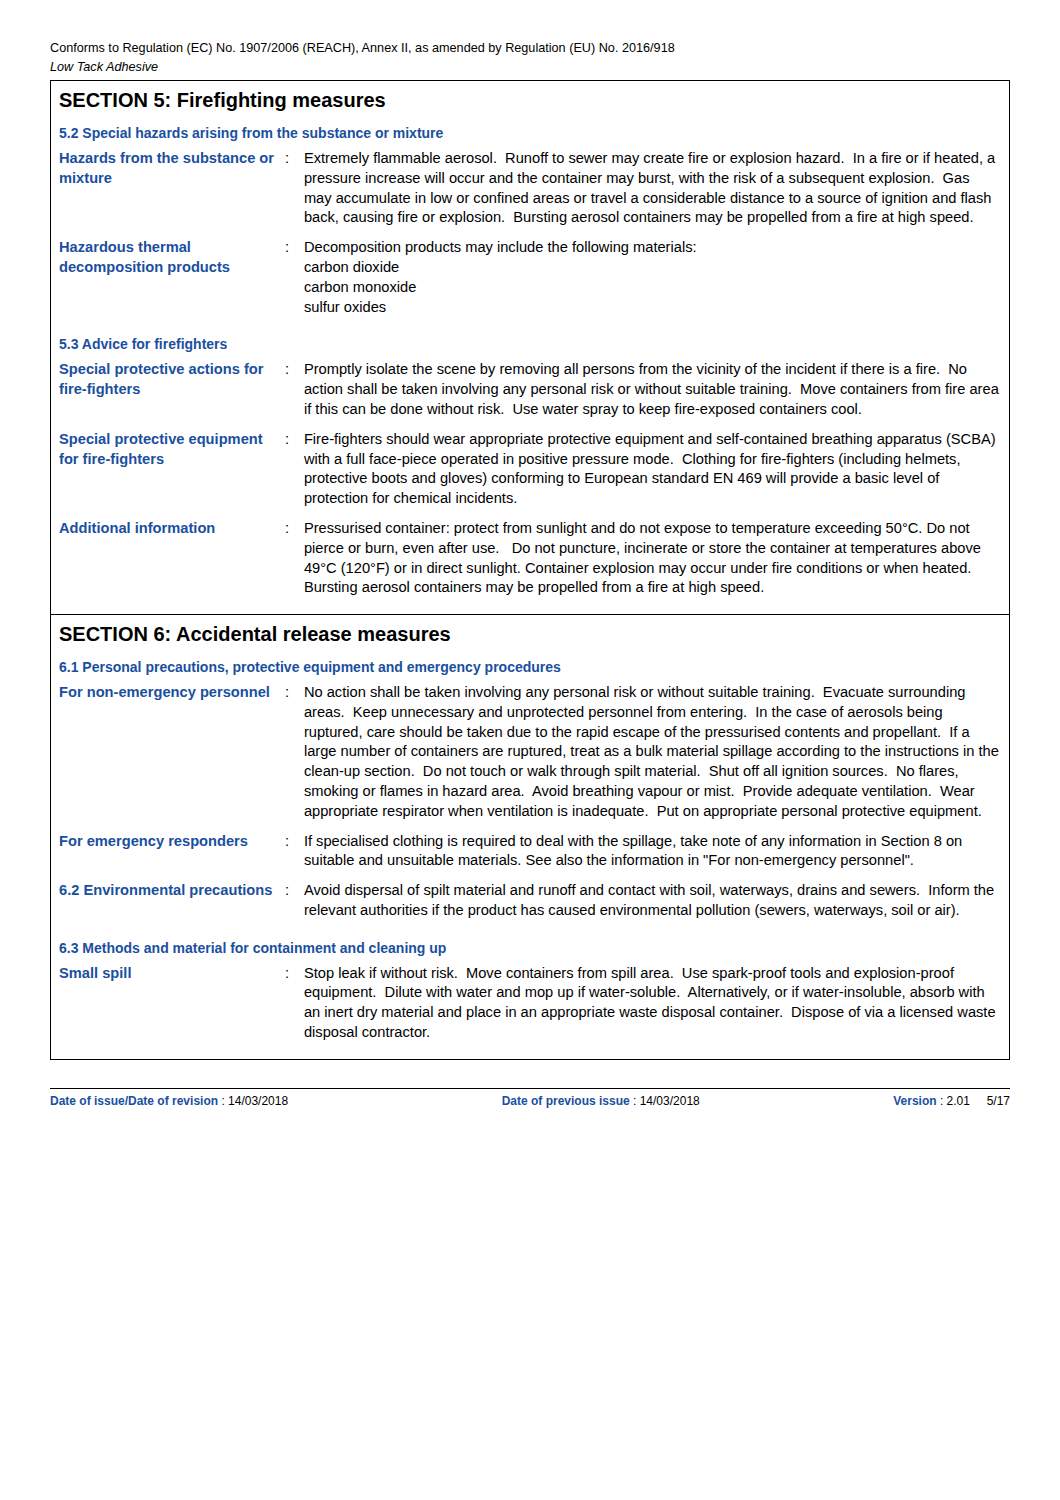Conforms to Regulation (EC) No. 1907/2006 (REACH), Annex II, as amended by Regulation (EU) No. 2016/918
Low Tack Adhesive
SECTION 5: Firefighting measures
5.2 Special hazards arising from the substance or mixture
| Hazards from the substance or mixture | : | Extremely flammable aerosol. Runoff to sewer may create fire or explosion hazard. In a fire or if heated, a pressure increase will occur and the container may burst, with the risk of a subsequent explosion. Gas may accumulate in low or confined areas or travel a considerable distance to a source of ignition and flash back, causing fire or explosion. Bursting aerosol containers may be propelled from a fire at high speed. |
| Hazardous thermal decomposition products | : | Decomposition products may include the following materials: carbon dioxide carbon monoxide sulfur oxides |
5.3 Advice for firefighters
| Special protective actions for fire-fighters | : | Promptly isolate the scene by removing all persons from the vicinity of the incident if there is a fire. No action shall be taken involving any personal risk or without suitable training. Move containers from fire area if this can be done without risk. Use water spray to keep fire-exposed containers cool. |
| Special protective equipment for fire-fighters | : | Fire-fighters should wear appropriate protective equipment and self-contained breathing apparatus (SCBA) with a full face-piece operated in positive pressure mode. Clothing for fire-fighters (including helmets, protective boots and gloves) conforming to European standard EN 469 will provide a basic level of protection for chemical incidents. |
| Additional information | : | Pressurised container: protect from sunlight and do not expose to temperature exceeding 50°C. Do not pierce or burn, even after use. Do not puncture, incinerate or store the container at temperatures above 49°C (120°F) or in direct sunlight. Container explosion may occur under fire conditions or when heated. Bursting aerosol containers may be propelled from a fire at high speed. |
SECTION 6: Accidental release measures
6.1 Personal precautions, protective equipment and emergency procedures
| For non-emergency personnel | : | No action shall be taken involving any personal risk or without suitable training. Evacuate surrounding areas. Keep unnecessary and unprotected personnel from entering. In the case of aerosols being ruptured, care should be taken due to the rapid escape of the pressurised contents and propellant. If a large number of containers are ruptured, treat as a bulk material spillage according to the instructions in the clean-up section. Do not touch or walk through spilt material. Shut off all ignition sources. No flares, smoking or flames in hazard area. Avoid breathing vapour or mist. Provide adequate ventilation. Wear appropriate respirator when ventilation is inadequate. Put on appropriate personal protective equipment. |
| For emergency responders | : | If specialised clothing is required to deal with the spillage, take note of any information in Section 8 on suitable and unsuitable materials. See also the information in "For non-emergency personnel". |
| 6.2 Environmental precautions | : | Avoid dispersal of spilt material and runoff and contact with soil, waterways, drains and sewers. Inform the relevant authorities if the product has caused environmental pollution (sewers, waterways, soil or air). |
6.3 Methods and material for containment and cleaning up
| Small spill | : | Stop leak if without risk. Move containers from spill area. Use spark-proof tools and explosion-proof equipment. Dilute with water and mop up if water-soluble. Alternatively, or if water-insoluble, absorb with an inert dry material and place in an appropriate waste disposal container. Dispose of via a licensed waste disposal contractor. |
Date of issue/Date of revision : 14/03/2018
Date of previous issue : 14/03/2018
Version : 2.01 5/17